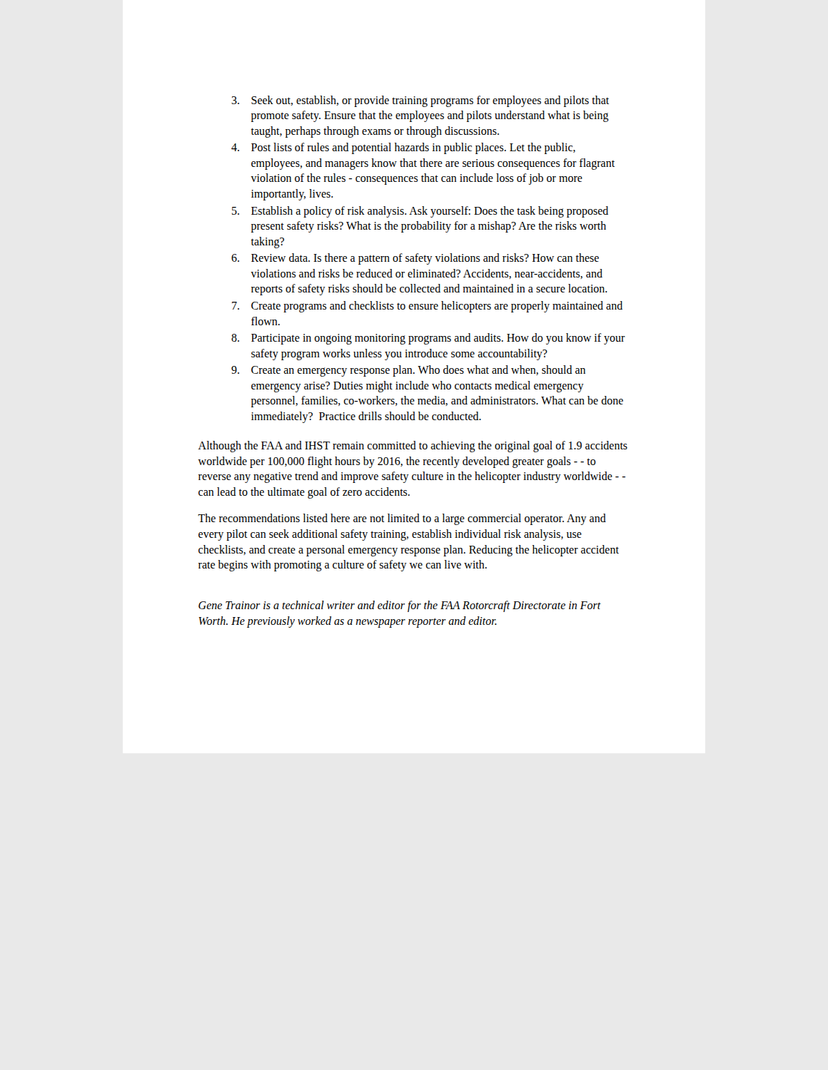Seek out, establish, or provide training programs for employees and pilots that promote safety. Ensure that the employees and pilots understand what is being taught, perhaps through exams or through discussions.
Post lists of rules and potential hazards in public places. Let the public, employees, and managers know that there are serious consequences for flagrant violation of the rules - consequences that can include loss of job or more importantly, lives.
Establish a policy of risk analysis. Ask yourself: Does the task being proposed present safety risks? What is the probability for a mishap? Are the risks worth taking?
Review data. Is there a pattern of safety violations and risks? How can these violations and risks be reduced or eliminated? Accidents, near-accidents, and reports of safety risks should be collected and maintained in a secure location.
Create programs and checklists to ensure helicopters are properly maintained and flown.
Participate in ongoing monitoring programs and audits. How do you know if your safety program works unless you introduce some accountability?
Create an emergency response plan. Who does what and when, should an emergency arise? Duties might include who contacts medical emergency personnel, families, co-workers, the media, and administrators. What can be done immediately? Practice drills should be conducted.
Although the FAA and IHST remain committed to achieving the original goal of 1.9 accidents worldwide per 100,000 flight hours by 2016, the recently developed greater goals - - to reverse any negative trend and improve safety culture in the helicopter industry worldwide - - can lead to the ultimate goal of zero accidents.
The recommendations listed here are not limited to a large commercial operator. Any and every pilot can seek additional safety training, establish individual risk analysis, use checklists, and create a personal emergency response plan. Reducing the helicopter accident rate begins with promoting a culture of safety we can live with.
Gene Trainor is a technical writer and editor for the FAA Rotorcraft Directorate in Fort Worth. He previously worked as a newspaper reporter and editor.